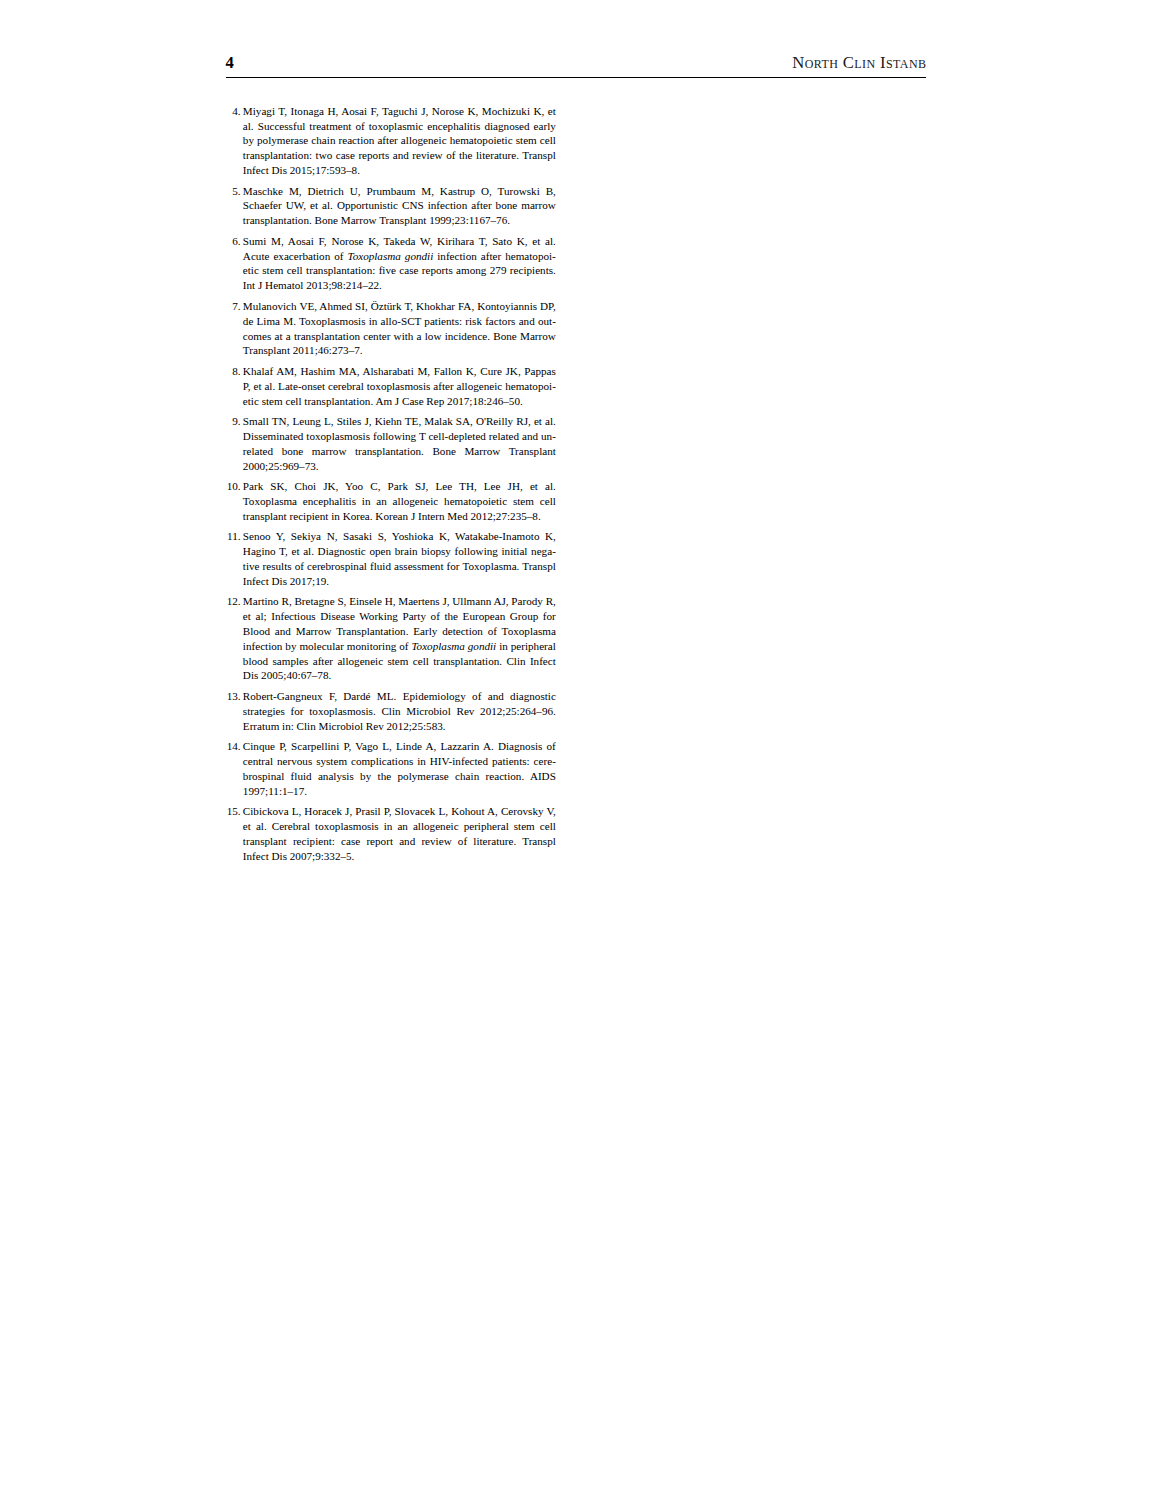4
North Clin Istanb
Miyagi T, Itonaga H, Aosai F, Taguchi J, Norose K, Mochizuki K, et al. Successful treatment of toxoplasmic encephalitis diagnosed early by polymerase chain reaction after allogeneic hematopoietic stem cell transplantation: two case reports and review of the literature. Transpl Infect Dis 2015;17:593–8.
Maschke M, Dietrich U, Prumbaum M, Kastrup O, Turowski B, Schaefer UW, et al. Opportunistic CNS infection after bone marrow transplantation. Bone Marrow Transplant 1999;23:1167–76.
Sumi M, Aosai F, Norose K, Takeda W, Kirihara T, Sato K, et al. Acute exacerbation of Toxoplasma gondii infection after hematopoietic stem cell transplantation: five case reports among 279 recipients. Int J Hematol 2013;98:214–22.
Mulanovich VE, Ahmed SI, Öztürk T, Khokhar FA, Kontoyiannis DP, de Lima M. Toxoplasmosis in allo-SCT patients: risk factors and outcomes at a transplantation center with a low incidence. Bone Marrow Transplant 2011;46:273–7.
Khalaf AM, Hashim MA, Alsharabati M, Fallon K, Cure JK, Pappas P, et al. Late-onset cerebral toxoplasmosis after allogeneic hematopoietic stem cell transplantation. Am J Case Rep 2017;18:246–50.
Small TN, Leung L, Stiles J, Kiehn TE, Malak SA, O'Reilly RJ, et al. Disseminated toxoplasmosis following T cell-depleted related and unrelated bone marrow transplantation. Bone Marrow Transplant 2000;25:969–73.
Park SK, Choi JK, Yoo C, Park SJ, Lee TH, Lee JH, et al. Toxoplasma encephalitis in an allogeneic hematopoietic stem cell transplant recipient in Korea. Korean J Intern Med 2012;27:235–8.
Senoo Y, Sekiya N, Sasaki S, Yoshioka K, Watakabe-Inamoto K, Hagino T, et al. Diagnostic open brain biopsy following initial negative results of cerebrospinal fluid assessment for Toxoplasma. Transpl Infect Dis 2017;19.
Martino R, Bretagne S, Einsele H, Maertens J, Ullmann AJ, Parody R, et al; Infectious Disease Working Party of the European Group for Blood and Marrow Transplantation. Early detection of Toxoplasma infection by molecular monitoring of Toxoplasma gondii in peripheral blood samples after allogeneic stem cell transplantation. Clin Infect Dis 2005;40:67–78.
Robert-Gangneux F, Dardé ML. Epidemiology of and diagnostic strategies for toxoplasmosis. Clin Microbiol Rev 2012;25:264–96. Erratum in: Clin Microbiol Rev 2012;25:583.
Cinque P, Scarpellini P, Vago L, Linde A, Lazzarin A. Diagnosis of central nervous system complications in HIV-infected patients: cerebrospinal fluid analysis by the polymerase chain reaction. AIDS 1997;11:1–17.
Cibickova L, Horacek J, Prasil P, Slovacek L, Kohout A, Cerovsky V, et al. Cerebral toxoplasmosis in an allogeneic peripheral stem cell transplant recipient: case report and review of literature. Transpl Infect Dis 2007;9:332–5.